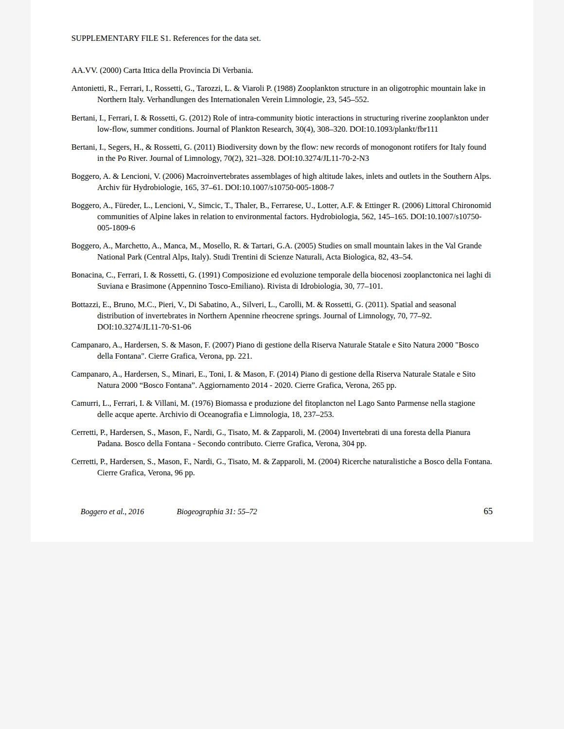SUPPLEMENTARY FILE S1. References for the data set.
AA.VV. (2000) Carta Ittica della Provincia Di Verbania.
Antonietti, R., Ferrari, I., Rossetti, G., Tarozzi, L. & Viaroli P. (1988) Zooplankton structure in an oligotrophic mountain lake in Northern Italy. Verhandlungen des Internationalen Verein Limnologie, 23, 545–552.
Bertani, I., Ferrari, I. & Rossetti, G. (2012) Role of intra-community biotic interactions in structuring riverine zooplankton under low-flow, summer conditions. Journal of Plankton Research, 30(4), 308–320. DOI:10.1093/plankt/fbr111
Bertani, I., Segers, H., & Rossetti, G. (2011) Biodiversity down by the flow: new records of monogonont rotifers for Italy found in the Po River. Journal of Limnology, 70(2), 321–328. DOI:10.3274/JL11-70-2-N3
Boggero, A. & Lencioni, V. (2006) Macroinvertebrates assemblages of high altitude lakes, inlets and outlets in the Southern Alps. Archiv für Hydrobiologie, 165, 37–61. DOI:10.1007/s10750-005-1808-7
Boggero, A., Füreder, L., Lencioni, V., Simcic, T., Thaler, B., Ferrarese, U., Lotter, A.F. & Ettinger R. (2006) Littoral Chironomid communities of Alpine lakes in relation to environmental factors. Hydrobiologia, 562, 145–165. DOI:10.1007/s10750-005-1809-6
Boggero, A., Marchetto, A., Manca, M., Mosello, R. & Tartari, G.A. (2005) Studies on small mountain lakes in the Val Grande National Park (Central Alps, Italy). Studi Trentini di Scienze Naturali, Acta Biologica, 82, 43–54.
Bonacina, C., Ferrari, I. & Rossetti, G. (1991) Composizione ed evoluzione temporale della biocenosi zooplanctonica nei laghi di Suviana e Brasimone (Appennino Tosco-Emiliano). Rivista di Idrobiologia, 30, 77–101.
Bottazzi, E., Bruno, M.C., Pieri, V., Di Sabatino, A., Silveri, L., Carolli, M. & Rossetti, G. (2011). Spatial and seasonal distribution of invertebrates in Northern Apennine rheocrene springs. Journal of Limnology, 70, 77–92. DOI:10.3274/JL11-70-S1-06
Campanaro, A., Hardersen, S. & Mason, F. (2007) Piano di gestione della Riserva Naturale Statale e Sito Natura 2000 "Bosco della Fontana". Cierre Grafica, Verona, pp. 221.
Campanaro, A., Hardersen, S., Minari, E., Toni, I. & Mason, F. (2014) Piano di gestione della Riserva Naturale Statale e Sito Natura 2000 “Bosco Fontana”. Aggiornamento 2014 - 2020. Cierre Grafica, Verona, 265 pp.
Camurri, L., Ferrari, I. & Villani, M. (1976) Biomassa e produzione del fitoplancton nel Lago Santo Parmense nella stagione delle acque aperte. Archivio di Oceanografia e Limnologia, 18, 237–253.
Cerretti, P., Hardersen, S., Mason, F., Nardi, G., Tisato, M. & Zapparoli, M. (2004) Invertebrati di una foresta della Pianura Padana. Bosco della Fontana - Secondo contributo. Cierre Grafica, Verona, 304 pp.
Cerretti, P., Hardersen, S., Mason, F., Nardi, G., Tisato, M. & Zapparoli, M. (2004) Ricerche naturalistiche a Bosco della Fontana. Cierre Grafica, Verona, 96 pp.
Boggero et al., 2016 Biogeographia 31: 55–72 65